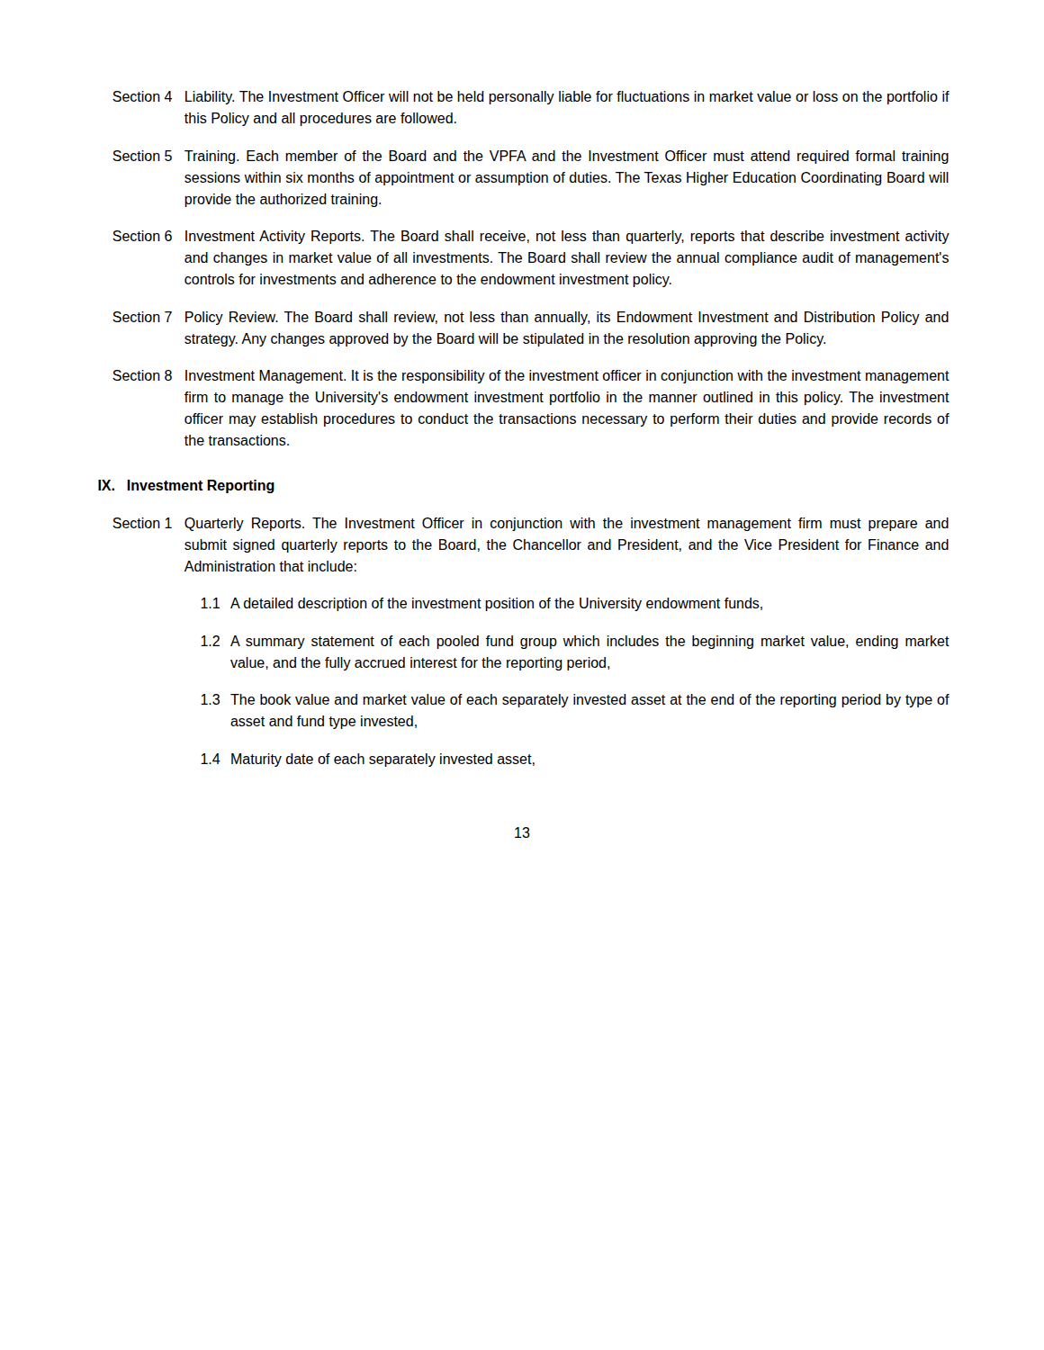Section 4
Liability. The Investment Officer will not be held personally liable for fluctuations in market value or loss on the portfolio if this Policy and all procedures are followed.
Section 5
Training. Each member of the Board and the VPFA and the Investment Officer must attend required formal training sessions within six months of appointment or assumption of duties. The Texas Higher Education Coordinating Board will provide the authorized training.
Section 6
Investment Activity Reports. The Board shall receive, not less than quarterly, reports that describe investment activity and changes in market value of all investments. The Board shall review the annual compliance audit of management's controls for investments and adherence to the endowment investment policy.
Section 7
Policy Review. The Board shall review, not less than annually, its Endowment Investment and Distribution Policy and strategy. Any changes approved by the Board will be stipulated in the resolution approving the Policy.
Section 8
Investment Management. It is the responsibility of the investment officer in conjunction with the investment management firm to manage the University's endowment investment portfolio in the manner outlined in this policy. The investment officer may establish procedures to conduct the transactions necessary to perform their duties and provide records of the transactions.
IX.
Investment Reporting
Section 1
Quarterly Reports. The Investment Officer in conjunction with the investment management firm must prepare and submit signed quarterly reports to the Board, the Chancellor and President, and the Vice President for Finance and Administration that include:
1.1
A detailed description of the investment position of the University endowment funds,
1.2
A summary statement of each pooled fund group which includes the beginning market value, ending market value, and the fully accrued interest for the reporting period,
1.3
The book value and market value of each separately invested asset at the end of the reporting period by type of asset and fund type invested,
1.4
Maturity date of each separately invested asset,
13